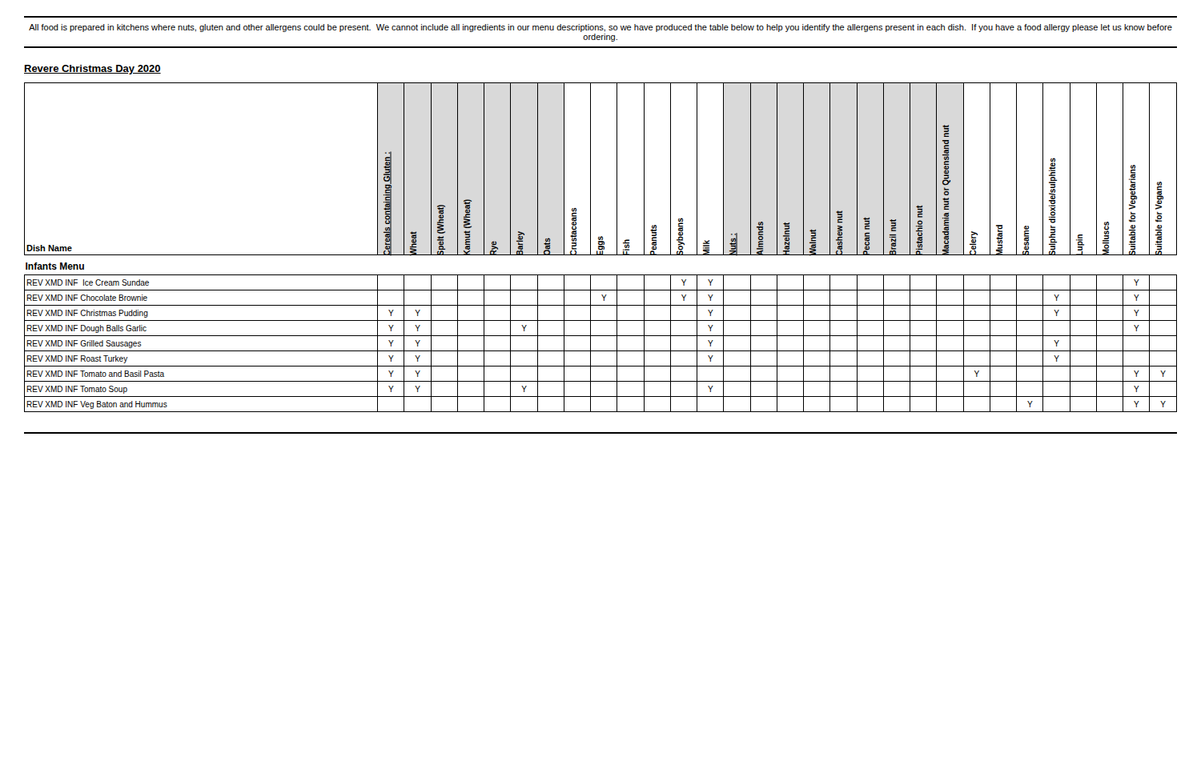All food is prepared in kitchens where nuts, gluten and other allergens could be present. We cannot include all ingredients in our menu descriptions, so we have produced the table below to help you identify the allergens present in each dish. If you have a food allergy please let us know before ordering.
Revere Christmas Day 2020
| Dish Name | Cereals containing Gluten : | Wheat | Spelt (Wheat) | Kamut (Wheat) | Rye | Barley | Oats | Crustaceans | Eggs | Fish | Peanuts | Soybeans | Milk | Nuts : | Almonds | Hazelnut | Walnut | Cashew nut | Pecan nut | Brazil nut | Pistachio nut | Macadamia nut or Queensland nut | Celery | Mustard | Sesame | Sulphur dioxide/sulphites | Lupin | Molluscs | Suitable for Vegetarians | Suitable for Vegans |
| --- | --- | --- | --- | --- | --- | --- | --- | --- | --- | --- | --- | --- | --- | --- | --- | --- | --- | --- | --- | --- | --- | --- | --- | --- | --- | --- | --- | --- | --- | --- |
| Infants Menu |
| REV XMD INF Ice Cream Sundae | | | | | | | | | | | | Y | Y | | | | | | | | | | | | | | | | Y | |
| REV XMD INF Chocolate Brownie | | | | | | | | | Y | | | Y | Y | | | | | | | | | | | | | Y | | | Y | |
| REV XMD INF Christmas Pudding | Y | Y | | | | | | | | | | | Y | | | | | | | | | | | | | Y | | | Y | |
| REV XMD INF Dough Balls Garlic | Y | Y | | | | Y | | | | | | | Y | | | | | | | | | | | | | | | | Y | |
| REV XMD INF Grilled Sausages | Y | Y | | | | | | | | | | | Y | | | | | | | | | | | | | Y | | | | |
| REV XMD INF Roast Turkey | Y | Y | | | | | | | | | | | Y | | | | | | | | | | | | | Y | | | | |
| REV XMD INF Tomato and Basil Pasta | Y | Y | | | | | | | | | | | | | | | | | | | | | Y | | | | | | Y | Y |
| REV XMD INF Tomato Soup | Y | Y | | | | Y | | | | | | | Y | | | | | | | | | | | | | | | | Y | |
| REV XMD INF Veg Baton and Hummus | | | | | | | | | | | | | | | | | | | | | | | | | Y | | | | Y | Y |